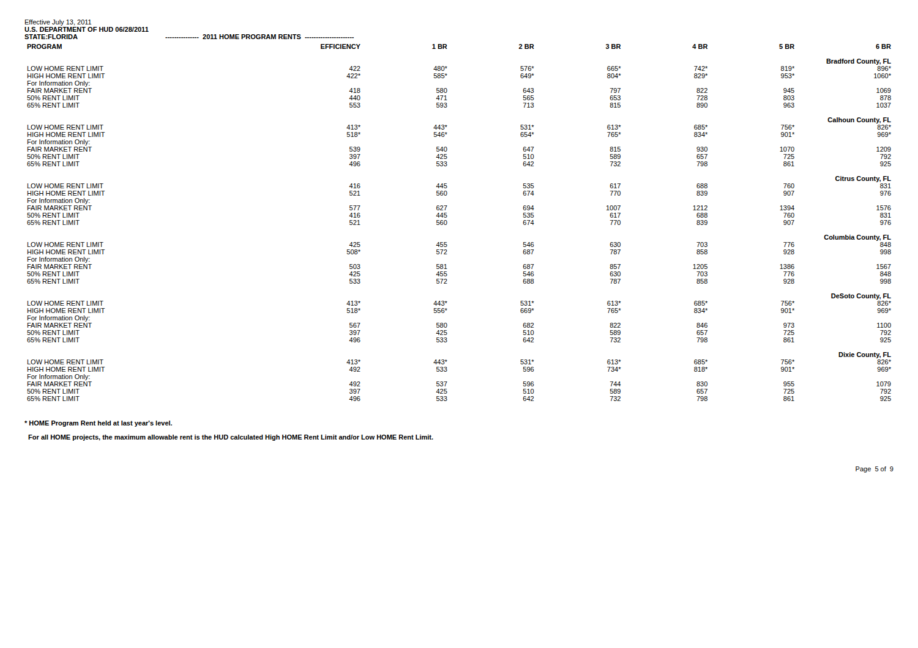Effective July 13, 2011
U.S. DEPARTMENT OF HUD 06/28/2011
| STATE:FLORIDA | --------------- 2011 HOME PROGRAM RENTS ---------------------- |
| PROGRAM | EFFICIENCY | 1 BR | 2 BR | 3 BR | 4 BR | 5 BR | 6 BR |
| --- | --- | --- | --- | --- | --- | --- | --- |
| Bradford County, FL |
| LOW HOME RENT LIMIT | 422 | 480* | 576* | 665* | 742* | 819* | 896* |
| HIGH HOME RENT LIMIT | 422* | 585* | 649* | 804* | 829* | 953* | 1060* |
| For Information Only: | | | | | | | |
| FAIR MARKET RENT | 418 | 580 | 643 | 797 | 822 | 945 | 1069 |
| 50% RENT LIMIT | 440 | 471 | 565 | 653 | 728 | 803 | 878 |
| 65% RENT LIMIT | 553 | 593 | 713 | 815 | 890 | 963 | 1037 |
| Calhoun County, FL |
| LOW HOME RENT LIMIT | 413* | 443* | 531* | 613* | 685* | 756* | 826* |
| HIGH HOME RENT LIMIT | 518* | 546* | 654* | 765* | 834* | 901* | 969* |
| For Information Only: | | | | | | | |
| FAIR MARKET RENT | 539 | 540 | 647 | 815 | 930 | 1070 | 1209 |
| 50% RENT LIMIT | 397 | 425 | 510 | 589 | 657 | 725 | 792 |
| 65% RENT LIMIT | 496 | 533 | 642 | 732 | 798 | 861 | 925 |
| Citrus County, FL |
| LOW HOME RENT LIMIT | 416 | 445 | 535 | 617 | 688 | 760 | 831 |
| HIGH HOME RENT LIMIT | 521 | 560 | 674 | 770 | 839 | 907 | 976 |
| For Information Only: | | | | | | | |
| FAIR MARKET RENT | 577 | 627 | 694 | 1007 | 1212 | 1394 | 1576 |
| 50% RENT LIMIT | 416 | 445 | 535 | 617 | 688 | 760 | 831 |
| 65% RENT LIMIT | 521 | 560 | 674 | 770 | 839 | 907 | 976 |
| Columbia County, FL |
| LOW HOME RENT LIMIT | 425 | 455 | 546 | 630 | 703 | 776 | 848 |
| HIGH HOME RENT LIMIT | 508* | 572 | 687 | 787 | 858 | 928 | 998 |
| For Information Only: | | | | | | | |
| FAIR MARKET RENT | 503 | 581 | 687 | 857 | 1205 | 1386 | 1567 |
| 50% RENT LIMIT | 425 | 455 | 546 | 630 | 703 | 776 | 848 |
| 65% RENT LIMIT | 533 | 572 | 688 | 787 | 858 | 928 | 998 |
| DeSoto County, FL |
| LOW HOME RENT LIMIT | 413* | 443* | 531* | 613* | 685* | 756* | 826* |
| HIGH HOME RENT LIMIT | 518* | 556* | 669* | 765* | 834* | 901* | 969* |
| For Information Only: | | | | | | | |
| FAIR MARKET RENT | 567 | 580 | 682 | 822 | 846 | 973 | 1100 |
| 50% RENT LIMIT | 397 | 425 | 510 | 589 | 657 | 725 | 792 |
| 65% RENT LIMIT | 496 | 533 | 642 | 732 | 798 | 861 | 925 |
| Dixie County, FL |
| LOW HOME RENT LIMIT | 413* | 443* | 531* | 613* | 685* | 756* | 826* |
| HIGH HOME RENT LIMIT | 492 | 533 | 596 | 734* | 818* | 901* | 969* |
| For Information Only: | | | | | | | |
| FAIR MARKET RENT | 492 | 537 | 596 | 744 | 830 | 955 | 1079 |
| 50% RENT LIMIT | 397 | 425 | 510 | 589 | 657 | 725 | 792 |
| 65% RENT LIMIT | 496 | 533 | 642 | 732 | 798 | 861 | 925 |
* HOME Program Rent held at last year's level.
For all HOME projects, the maximum allowable rent is the HUD calculated High HOME Rent Limit and/or Low HOME Rent Limit.
Page 5 of 9